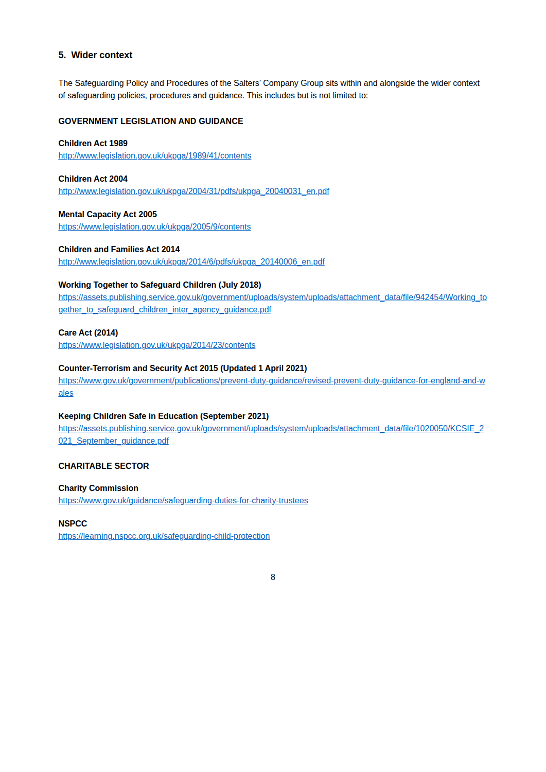5. Wider context
The Safeguarding Policy and Procedures of the Salters’ Company Group sits within and alongside the wider context of safeguarding policies, procedures and guidance. This includes but is not limited to:
GOVERNMENT LEGISLATION AND GUIDANCE
Children Act 1989 http://www.legislation.gov.uk/ukpga/1989/41/contents
Children Act 2004 http://www.legislation.gov.uk/ukpga/2004/31/pdfs/ukpga_20040031_en.pdf
Mental Capacity Act 2005 https://www.legislation.gov.uk/ukpga/2005/9/contents
Children and Families Act 2014 http://www.legislation.gov.uk/ukpga/2014/6/pdfs/ukpga_20140006_en.pdf
Working Together to Safeguard Children (July 2018) https://assets.publishing.service.gov.uk/government/uploads/system/uploads/attachment_data/file/942454/Working_together_to_safeguard_children_inter_agency_guidance.pdf
Care Act (2014) https://www.legislation.gov.uk/ukpga/2014/23/contents
Counter-Terrorism and Security Act 2015 (Updated 1 April 2021) https://www.gov.uk/government/publications/prevent-duty-guidance/revised-prevent-duty-guidance-for-england-and-wales
Keeping Children Safe in Education (September 2021) https://assets.publishing.service.gov.uk/government/uploads/system/uploads/attachment_data/file/1020050/KCSIE_2021_September_guidance.pdf
CHARITABLE SECTOR
Charity Commission https://www.gov.uk/guidance/safeguarding-duties-for-charity-trustees
NSPCC https://learning.nspcc.org.uk/safeguarding-child-protection
8